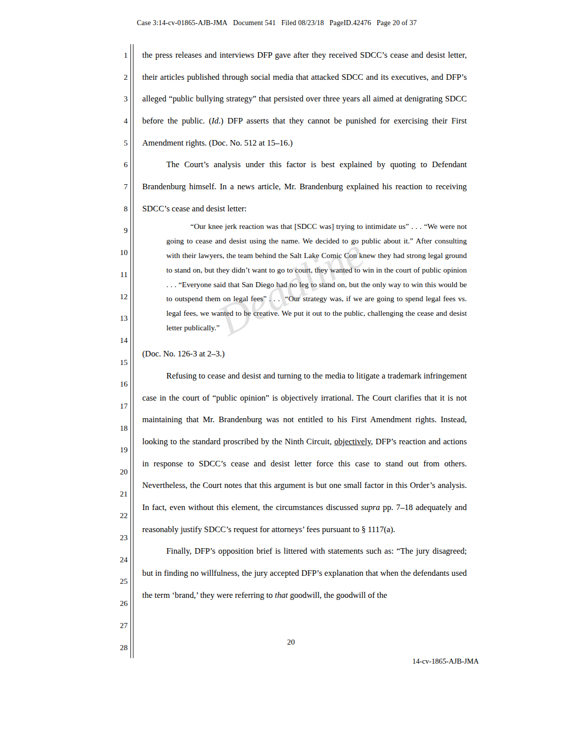Case 3:14-cv-01865-AJB-JMA Document 541 Filed 08/23/18 PageID.42476 Page 20 of 37
Deadline
1
2
3
4
5
6
7
8
9
10
11
12
13
14
15
16
17
18
19
20
21
22
23
24
25
26
27
28
the press releases and interviews DFP gave after they received SDCC’s cease and desist letter, their articles published through social media that attacked SDCC and its executives, and DFP’s alleged “public bullying strategy” that persisted over three years all aimed at denigrating SDCC before the public. (Id.) DFP asserts that they cannot be punished for exercising their First Amendment rights. (Doc. No. 512 at 15–16.)
The Court’s analysis under this factor is best explained by quoting to Defendant Brandenburg himself. In a news article, Mr. Brandenburg explained his reaction to receiving SDCC’s cease and desist letter:
“Our knee jerk reaction was that [SDCC was] trying to intimidate us” . . . “We were not going to cease and desist using the name. We decided to go public about it.” After consulting with their lawyers, the team behind the Salt Lake Comic Con knew they had strong legal ground to stand on, but they didn’t want to go to court, they wanted to win in the court of public opinion . . . “Everyone said that San Diego had no leg to stand on, but the only way to win this would be to outspend them on legal fees” . . . “Our strategy was, if we are going to spend legal fees vs. legal fees, we wanted to be creative. We put it out to the public, challenging the cease and desist letter publically.”
(Doc. No. 126-3 at 2–3.)
Refusing to cease and desist and turning to the media to litigate a trademark infringement case in the court of “public opinion” is objectively irrational. The Court clarifies that it is not maintaining that Mr. Brandenburg was not entitled to his First Amendment rights. Instead, looking to the standard proscribed by the Ninth Circuit, objectively, DFP’s reaction and actions in response to SDCC’s cease and desist letter force this case to stand out from others. Nevertheless, the Court notes that this argument is but one small factor in this Order’s analysis. In fact, even without this element, the circumstances discussed supra pp. 7–18 adequately and reasonably justify SDCC’s request for attorneys’ fees pursuant to § 1117(a).
Finally, DFP’s opposition brief is littered with statements such as: “The jury disagreed; but in finding no willfulness, the jury accepted DFP’s explanation that when the defendants used the term ‘brand,’ they were referring to that goodwill, the goodwill of the
20
14-cv-1865-AJB-JMA